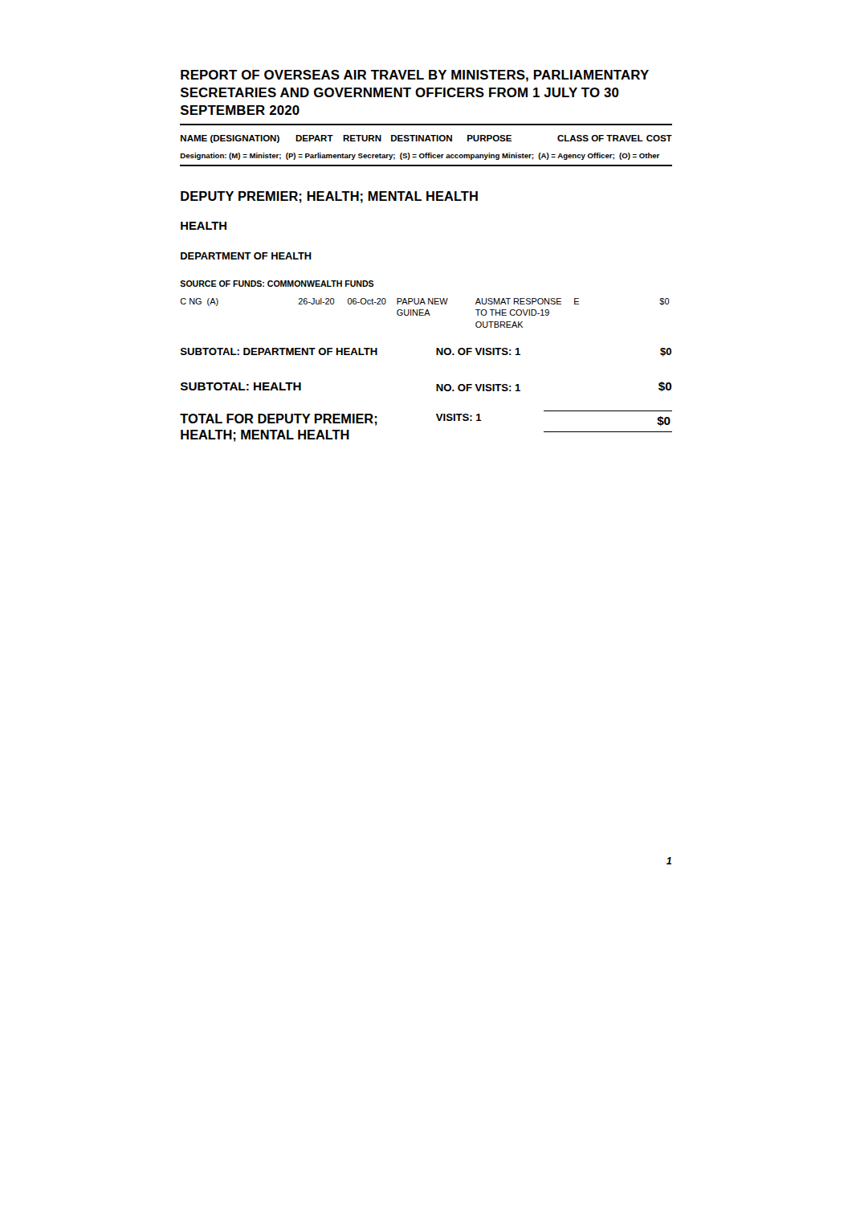REPORT OF OVERSEAS AIR TRAVEL BY MINISTERS, PARLIAMENTARY SECRETARIES AND GOVERNMENT OFFICERS FROM 1 JULY TO 30 SEPTEMBER 2020
| NAME (DESIGNATION) | DEPART | RETURN | DESTINATION | PURPOSE | CLASS OF TRAVEL | COST |
Designation: (M) = Minister; (P) = Parliamentary Secretary; (S) = Officer accompanying Minister; (A) = Agency Officer; (O) = Other
DEPUTY PREMIER; HEALTH; MENTAL HEALTH
HEALTH
DEPARTMENT OF HEALTH
SOURCE OF FUNDS: COMMONWEALTH FUNDS
| C NG (A) | 26-Jul-20 | 06-Oct-20 | PAPUA NEW GUINEA | AUSMAT RESPONSE TO THE COVID-19 OUTBREAK | E | $0 |
| SUBTOTAL: DEPARTMENT OF HEALTH | NO. OF VISITS: 1 | $0 |
| SUBTOTAL: HEALTH | NO. OF VISITS: 1 | $0 |
| TOTAL FOR DEPUTY PREMIER; HEALTH; MENTAL HEALTH | VISITS: 1 | $0 |
1